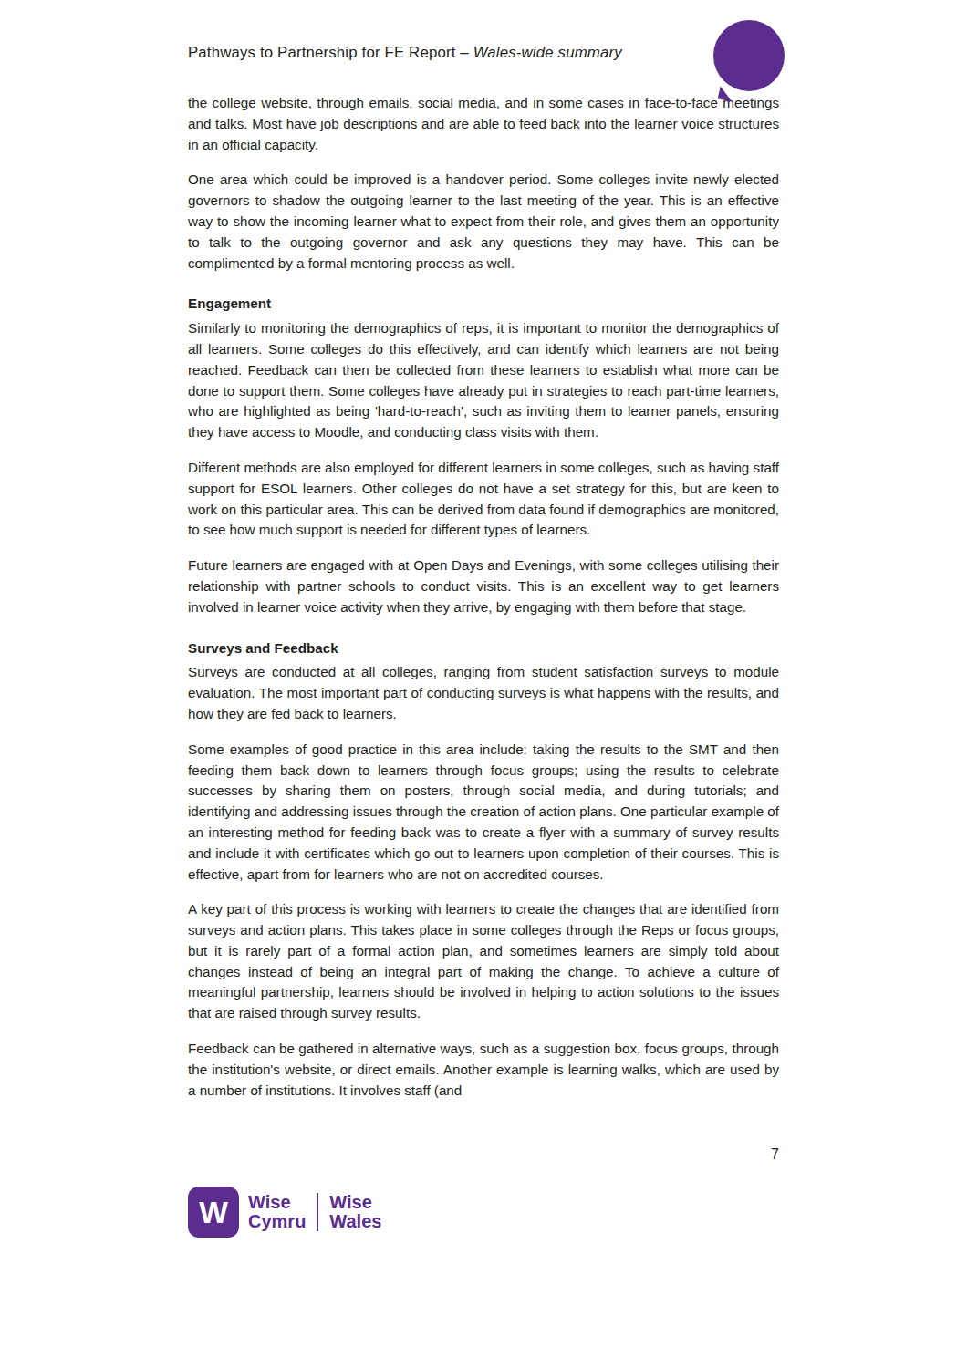Pathways to Partnership for FE Report – Wales-wide summary
the college website, through emails, social media, and in some cases in face-to-face meetings and talks. Most have job descriptions and are able to feed back into the learner voice structures in an official capacity.
One area which could be improved is a handover period. Some colleges invite newly elected governors to shadow the outgoing learner to the last meeting of the year. This is an effective way to show the incoming learner what to expect from their role, and gives them an opportunity to talk to the outgoing governor and ask any questions they may have. This can be complimented by a formal mentoring process as well.
Engagement
Similarly to monitoring the demographics of reps, it is important to monitor the demographics of all learners. Some colleges do this effectively, and can identify which learners are not being reached. Feedback can then be collected from these learners to establish what more can be done to support them. Some colleges have already put in strategies to reach part-time learners, who are highlighted as being 'hard-to-reach', such as inviting them to learner panels, ensuring they have access to Moodle, and conducting class visits with them.
Different methods are also employed for different learners in some colleges, such as having staff support for ESOL learners. Other colleges do not have a set strategy for this, but are keen to work on this particular area. This can be derived from data found if demographics are monitored, to see how much support is needed for different types of learners.
Future learners are engaged with at Open Days and Evenings, with some colleges utilising their relationship with partner schools to conduct visits. This is an excellent way to get learners involved in learner voice activity when they arrive, by engaging with them before that stage.
Surveys and Feedback
Surveys are conducted at all colleges, ranging from student satisfaction surveys to module evaluation. The most important part of conducting surveys is what happens with the results, and how they are fed back to learners.
Some examples of good practice in this area include: taking the results to the SMT and then feeding them back down to learners through focus groups; using the results to celebrate successes by sharing them on posters, through social media, and during tutorials; and identifying and addressing issues through the creation of action plans. One particular example of an interesting method for feeding back was to create a flyer with a summary of survey results and include it with certificates which go out to learners upon completion of their courses. This is effective, apart from for learners who are not on accredited courses.
A key part of this process is working with learners to create the changes that are identified from surveys and action plans. This takes place in some colleges through the Reps or focus groups, but it is rarely part of a formal action plan, and sometimes learners are simply told about changes instead of being an integral part of making the change. To achieve a culture of meaningful partnership, learners should be involved in helping to action solutions to the issues that are raised through survey results.
Feedback can be gathered in alternative ways, such as a suggestion box, focus groups, through the institution's website, or direct emails. Another example is learning walks, which are used by a number of institutions. It involves staff (and
7
W
Wise Cymru
Wise Wales